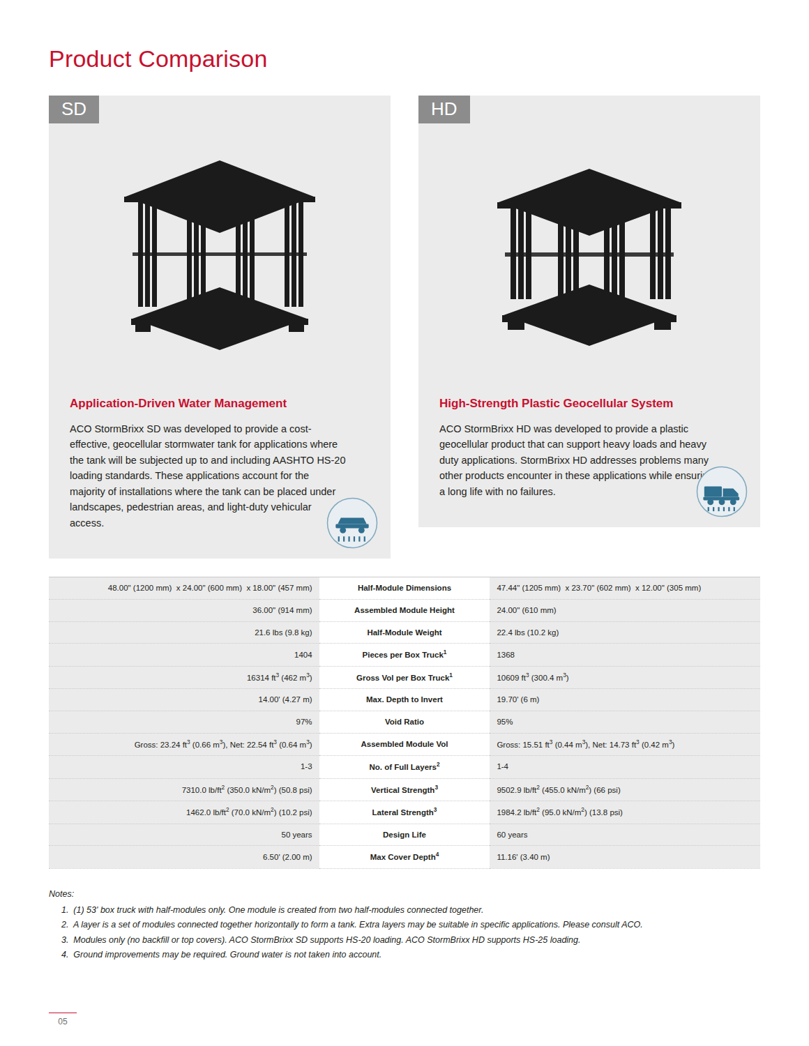Product Comparison
SD
Application-Driven Water Management
ACO StormBrixx SD was developed to provide a cost-effective, geocellular stormwater tank for applications where the tank will be subjected up to and including AASHTO HS-20 loading standards. These applications account for the majority of installations where the tank can be placed under landscapes, pedestrian areas, and light-duty vehicular access.
HD
High-Strength Plastic Geocellular System
ACO StormBrixx HD was developed to provide a plastic geocellular product that can support heavy loads and heavy duty applications. StormBrixx HD addresses problems many other products encounter in these applications while ensuring a long life with no failures.
| 48.00" (1200 mm) x 24.00" (600 mm) x 18.00" (457 mm) | Half-Module Dimensions | 47.44" (1205 mm) x 23.70" (602 mm) x 12.00" (305 mm) |
| 36.00" (914 mm) | Assembled Module Height | 24.00" (610 mm) |
| 21.6 lbs (9.8 kg) | Half-Module Weight | 22.4 lbs (10.2 kg) |
| 1404 | Pieces per Box Truck 1 | 1368 |
| 16314 ft 3 (462 m 3 ) | Gross Vol per Box Truck 1 | 10609 ft 3 (300.4 m 3 ) |
| 14.00' (4.27 m) | Max. Depth to Invert | 19.70' (6 m) |
| 97% | Void Ratio | 95% |
| Gross: 23.24 ft 3 (0.66 m 3 ), Net: 22.54 ft 3 (0.64 m 3 ) | Assembled Module Vol | Gross: 15.51 ft 3 (0.44 m 3 ), Net: 14.73 ft 3 (0.42 m 3 ) |
| 1-3 | No. of Full Layers 2 | 1-4 |
| 7310.0 lb/ft 2 (350.0 kN/m 2 ) (50.8 psi) | Vertical Strength 3 | 9502.9 lb/ft 2 (455.0 kN/m 2 ) (66 psi) |
| 1462.0 lb/ft 2 (70.0 kN/m 2 ) (10.2 psi) | Lateral Strength 3 | 1984.2 lb/ft 2 (95.0 kN/m 2 ) (13.8 psi) |
| 50 years | Design Life | 60 years |
| 6.50' (2.00 m) | Max Cover Depth 4 | 11.16' (3.40 m) |
Notes:
1. (1) 53' box truck with half-modules only. One module is created from two half-modules connected together.
2. A layer is a set of modules connected together horizontally to form a tank. Extra layers may be suitable in specific applications. Please consult ACO.
3. Modules only (no backfill or top covers). ACO StormBrixx SD supports HS-20 loading. ACO StormBrixx HD supports HS-25 loading.
4. Ground improvements may be required. Ground water is not taken into account.
05